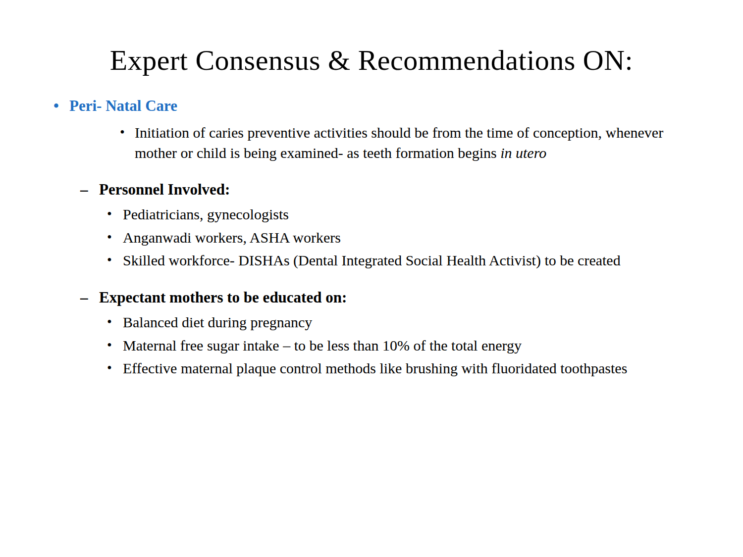Expert Consensus & Recommendations ON:
Peri- Natal Care
Initiation of caries preventive activities should be from the time of conception, whenever mother or child is being examined- as teeth formation begins in utero
Personnel Involved:
Pediatricians, gynecologists
Anganwadi workers, ASHA workers
Skilled workforce- DISHAs (Dental Integrated Social Health Activist) to be created
Expectant mothers to be educated on:
Balanced diet during pregnancy
Maternal free sugar intake – to be less than 10% of the total energy
Effective maternal plaque control methods like brushing with fluoridated toothpastes